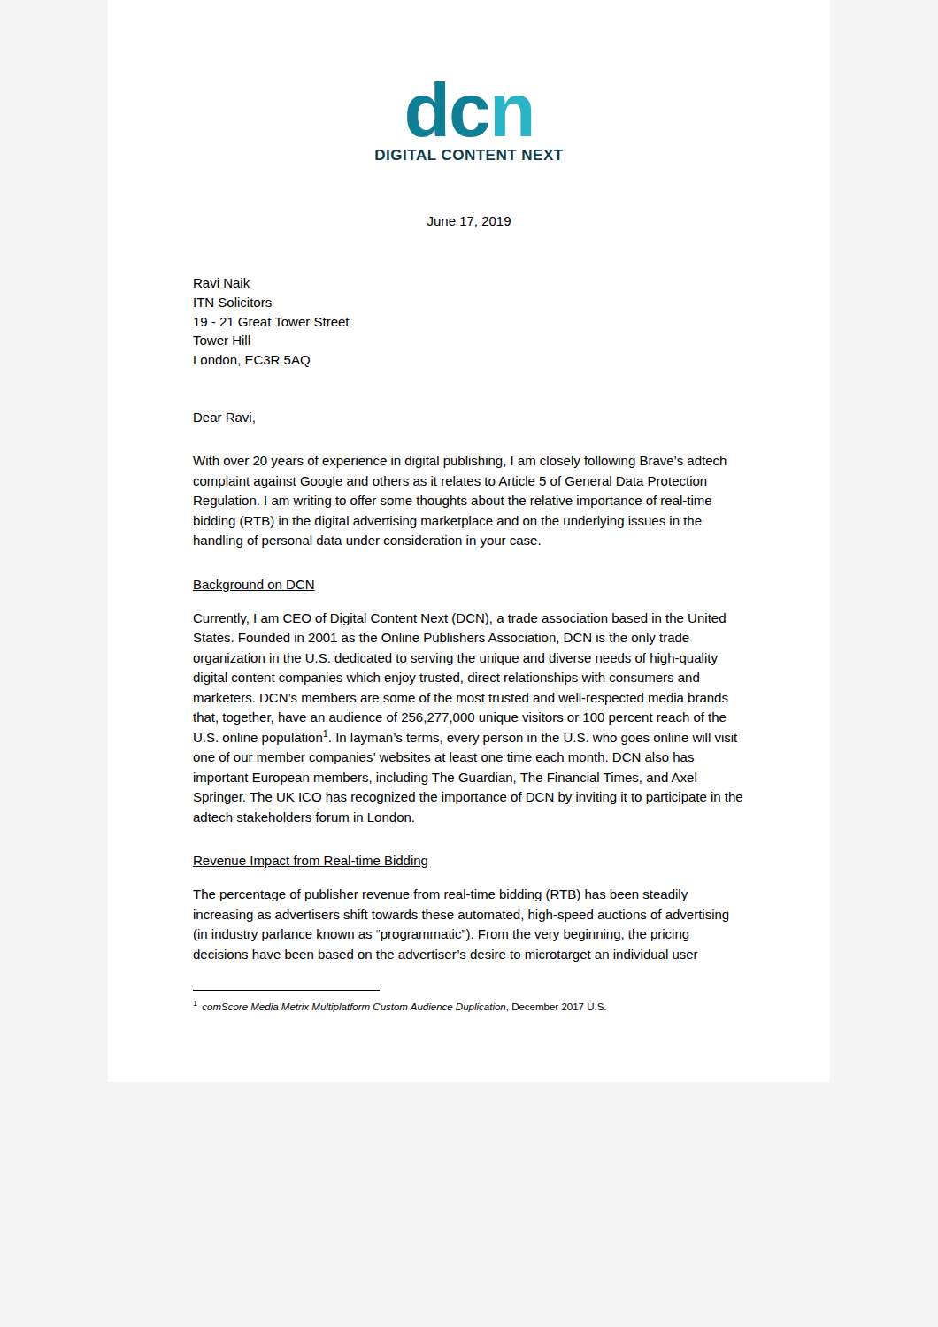dcn
DIGITAL CONTENT NEXT
June 17, 2019
Ravi Naik
ITN Solicitors
19 - 21 Great Tower Street
Tower Hill
London, EC3R 5AQ
Dear Ravi,
With over 20 years of experience in digital publishing, I am closely following Brave’s adtech complaint against Google and others as it relates to Article 5 of General Data Protection Regulation. I am writing to offer some thoughts about the relative importance of real-time bidding (RTB) in the digital advertising marketplace and on the underlying issues in the handling of personal data under consideration in your case.
Background on DCN
Currently, I am CEO of Digital Content Next (DCN), a trade association based in the United States. Founded in 2001 as the Online Publishers Association, DCN is the only trade organization in the U.S. dedicated to serving the unique and diverse needs of high-quality digital content companies which enjoy trusted, direct relationships with consumers and marketers. DCN’s members are some of the most trusted and well-respected media brands that, together, have an audience of 256,277,000 unique visitors or 100 percent reach of the U.S. online population1. In layman’s terms, every person in the U.S. who goes online will visit one of our member companies’ websites at least one time each month. DCN also has important European members, including The Guardian, The Financial Times, and Axel Springer. The UK ICO has recognized the importance of DCN by inviting it to participate in the adtech stakeholders forum in London.
Revenue Impact from Real-time Bidding
The percentage of publisher revenue from real-time bidding (RTB) has been steadily increasing as advertisers shift towards these automated, high-speed auctions of advertising (in industry parlance known as “programmatic”). From the very beginning, the pricing decisions have been based on the advertiser’s desire to microtarget an individual user
1 comScore Media Metrix Multiplatform Custom Audience Duplication, December 2017 U.S.